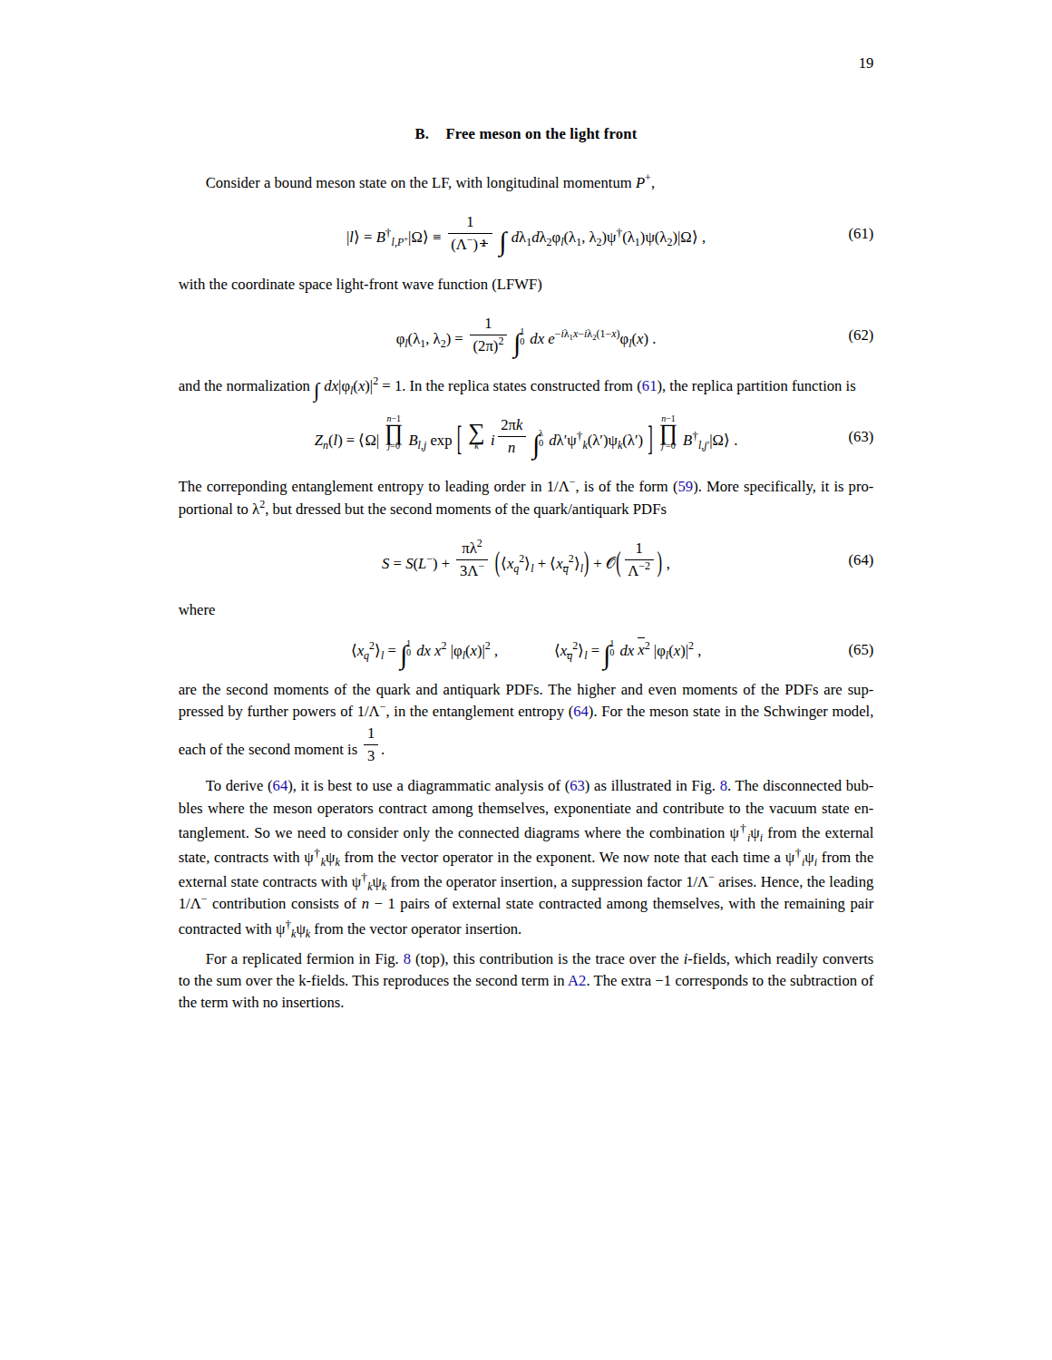19
B. Free meson on the light front
Consider a bound meson state on the LF, with longitudinal momentum P+,
|l⟩ = B†l,P+|Ω⟩ ≡ 1(Λ−)12 ∫ dλ1dλ2φl(λ1, λ2)ψ†(λ1)ψ(λ2)|Ω⟩ , (61)
with the coordinate space light-front wave function (LFWF)
φl(λ1, λ2) = 1(2π)2 ∫10 dx e−iλ1x−iλ2(1−x)φl(x) . (62)
and the normalization ∫ dx|φl(x)|2 = 1. In the replica states constructed from (61), the replica partition function is
Zn(l) = ⟨Ω| n−1∏j=0 Bl,j exp [ ∑k i 2πk n ∫λ 0 dλ′ψ†k(λ′)ψk(λ′) ] n−1∏j′=0 B†l,j′|Ω⟩ . (63)
The correponding entanglement entropy to leading order in 1/Λ−, is of the form (59). More specifically, it is proportional to λ2, but dressed but the second moments of the quark/antiquark PDFs
S = S(L−) + πλ23Λ− (⟨xq2⟩l + ⟨xq2⟩l) + 𝒪(1 Λ−2) , (64)
where
⟨xq2⟩l = ∫10 dx x2 |φl(x)|2 , ⟨xq2⟩l = ∫10 dx x2 |φl(x)|2 , (65)
are the second moments of the quark and antiquark PDFs. The higher and even moments of the PDFs are suppressed by further powers of 1/Λ−, in the entanglement entropy (64). For the meson state in the Schwinger model, each of the second moment is 13.
To derive (64), it is best to use a diagrammatic analysis of (63) as illustrated in Fig. 8. The disconnected bubbles where the meson operators contract among themselves, exponentiate and contribute to the vacuum state entanglement. So we need to consider only the connected diagrams where the combination ψ†iψi from the external state, contracts with ψ†kψk from the vector operator in the exponent. We now note that each time a ψ†iψi from the external state contracts with ψ†kψk from the operator insertion, a suppression factor 1/Λ− arises. Hence, the leading 1/Λ− contribution consists of n − 1 pairs of external state contracted among themselves, with the remaining pair contracted with ψ†kψk from the vector operator insertion.
For a replicated fermion in Fig. 8 (top), this contribution is the trace over the i-fields, which readily converts to the sum over the k-fields. This reproduces the second term in A2. The extra −1 corresponds to the subtraction of the term with no insertions.